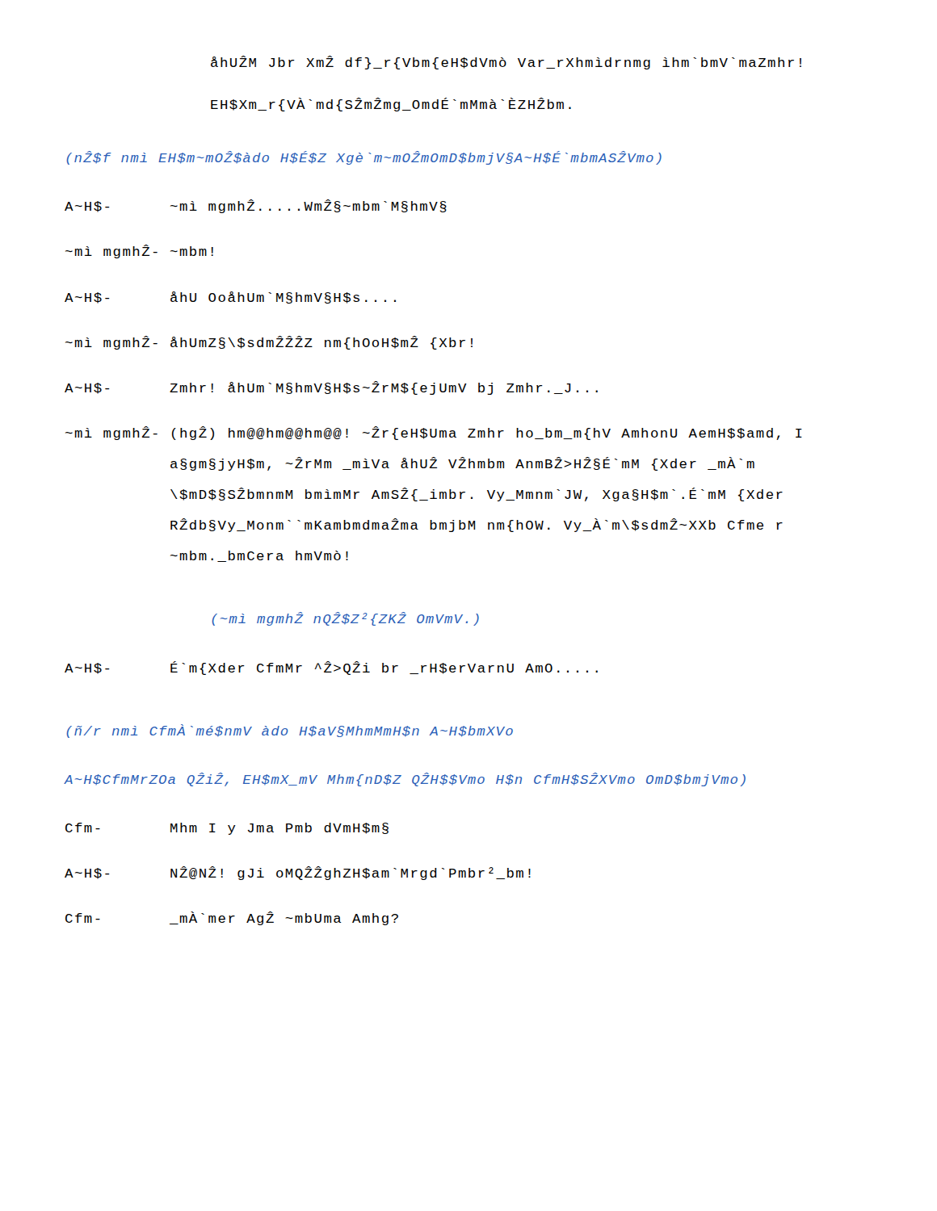åhUẐM Jbr XmẐ df}_r{Vbm{eH$dVmò Var_rXhmìdrnmg ìhm`bmV`maZmhr!
EH$Xm_r{VÀ`md{SẐmẐmg_OmdÉ`mMmà`ÈZHẐbm.
(nẐ$f nmì EH$m~mOẐ$àdo H$É$Z Xgè`m~mOẐmOmD$bmjV§A~H$É`mbmASẐVmo)
| A~H$- | ~mì mgmhẐ.....WmẐ§~mbm`M§hmV§ |
| ~mì mgmhẐ- | ~mbm! |
| A~H$- | åhU OoåhUm`M§hmV§H$s.... |
| ~mì mgmhẐ- | åhUmZ§\$sdmẐẐẐZ nm{hOoH$mẐ {Xbr! |
| A~H$- | Zmhr! åhUm`M§hmV§H$s~ẐrM${ejUmV bj Zmhr._J... |
| ~mì mgmhẐ- | (hgẐ) hm@@hm@@hm@@! ~Ẑr{eH$Uma Zmhr ho_bm_m{hV AmhonU AemH$$amd, I a§gm§jyH$m, ~ẐrMm _mìVa åhUẐ VẐhmbm AnmBẐ>HẐ§É`mM {Xder _mÀ`m \$mD$§SẐbmnmM bmìmMr AmSẐ{_imbr. Vy_Mmnm`JW, Xga§H$m`.É`mM {Xder RẐdb§Vy_Monm``mKambmdmaẐma bmjbM nm{hOW. Vy_À`m\$sdmẐ~XXb Cfme r ~mbm._bmCera hmVmò! |
(~mì mgmhẐ nQẐ$Z²{ZKẐ OmVmV.)
| A~H$- | É`m{Xder CfmMr ^Ẑ>QẐi br _rH$erVarnU AmO..... |
(ñ/r nmì CfmÀ`mé$nmV àdo H$aV§MhmMmH$n A~H$bmXVo
A~H$CfmMrZOa QẐiẐ, EH$mX_mV Mhm{nD$Z QẐH$$Vmo H$n CfmH$SẐXVmo OmD$bmjVmo)
| Cfm- | Mhm I y Jma Pmb dVmH$m§ |
| A~H$- | NẐ@NẐ! gJi oMQẐẐghZH$am`Mrgd`Pmbr²_bm! |
| Cfm- | _mÀ`mer AgẐ ~mbUma Amhg? |